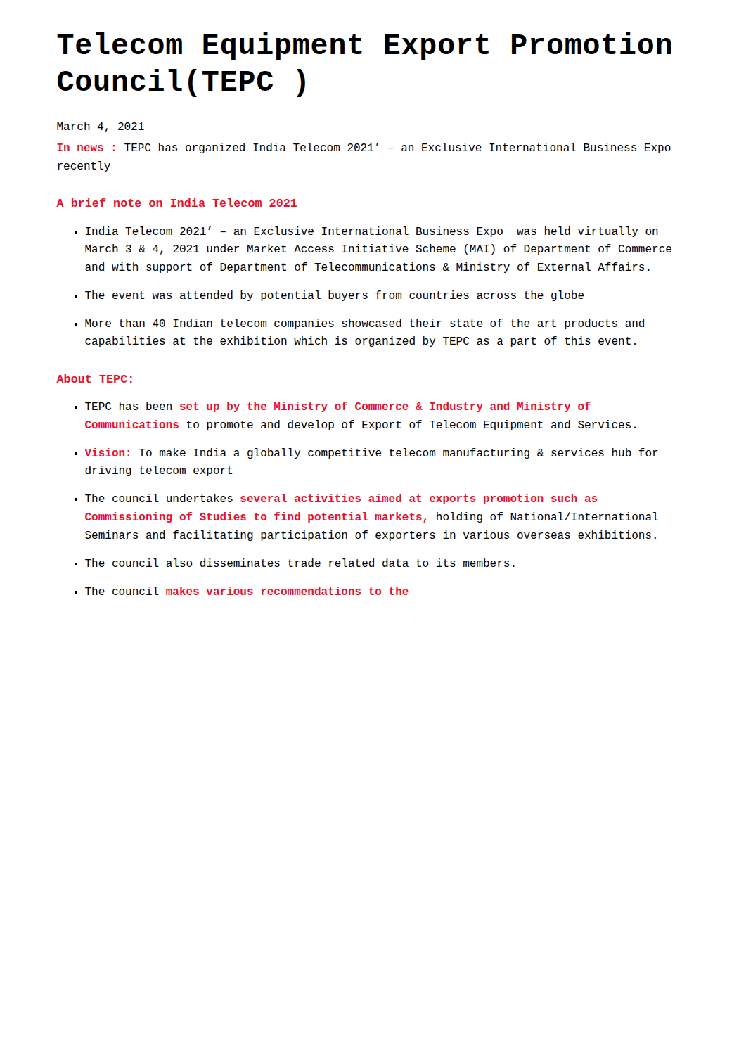Telecom Equipment Export Promotion Council(TEPC )
March 4, 2021
In news : TEPC has organized India Telecom 2021’ – an Exclusive International Business Expo recently
A brief note on India Telecom 2021
India Telecom 2021’ – an Exclusive International Business Expo was held virtually on March 3 & 4, 2021 under Market Access Initiative Scheme (MAI) of Department of Commerce and with support of Department of Telecommunications & Ministry of External Affairs.
The event was attended by potential buyers from countries across the globe
More than 40 Indian telecom companies showcased their state of the art products and capabilities at the exhibition which is organized by TEPC as a part of this event.
About TEPC:
TEPC has been set up by the Ministry of Commerce & Industry and Ministry of Communications to promote and develop of Export of Telecom Equipment and Services.
Vision: To make India a globally competitive telecom manufacturing & services hub for driving telecom export
The council undertakes several activities aimed at exports promotion such as Commissioning of Studies to find potential markets, holding of National/International Seminars and facilitating participation of exporters in various overseas exhibitions.
The council also disseminates trade related data to its members.
The council makes various recommendations to the